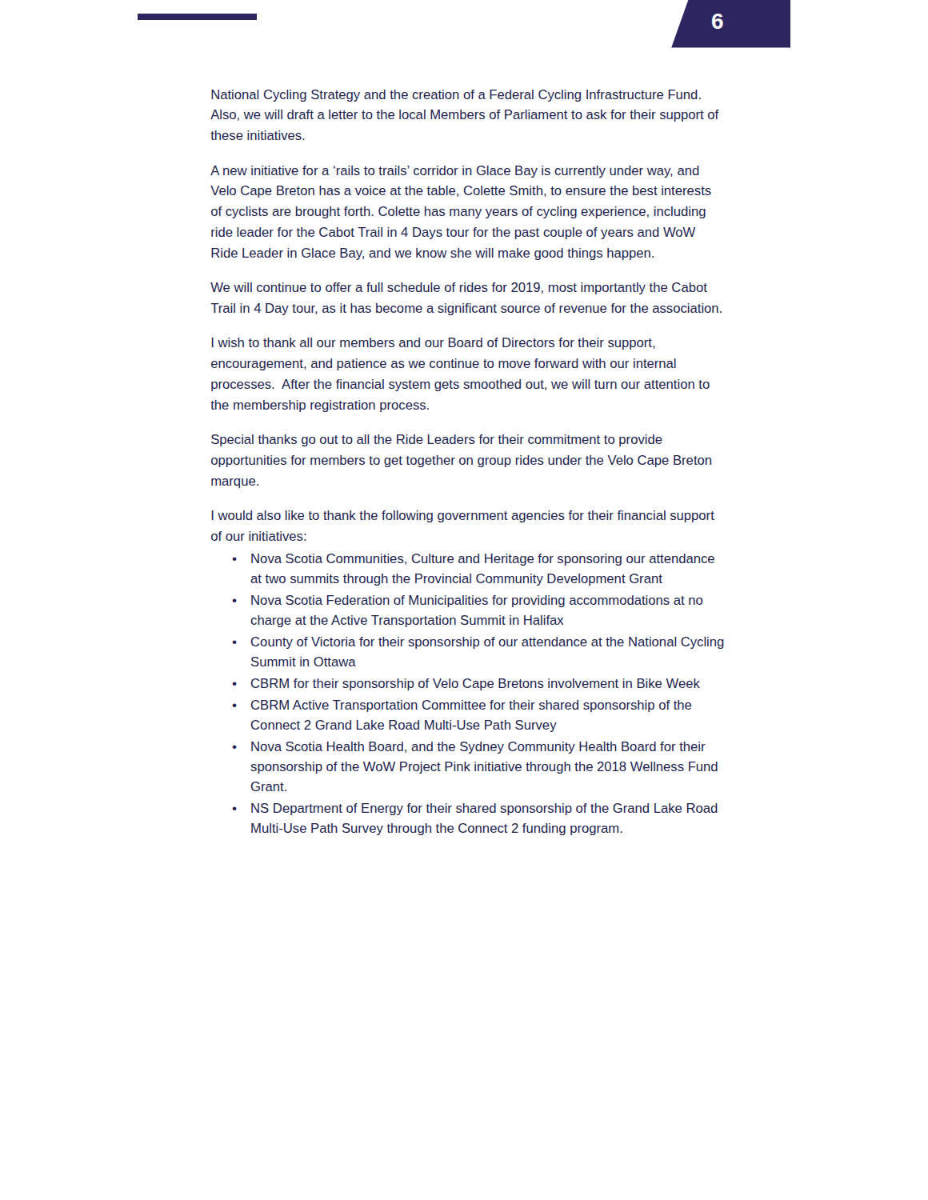6
National Cycling Strategy and the creation of a Federal Cycling Infrastructure Fund. Also, we will draft a letter to the local Members of Parliament to ask for their support of these initiatives.
A new initiative for a ‘rails to trails’ corridor in Glace Bay is currently under way, and Velo Cape Breton has a voice at the table, Colette Smith, to ensure the best interests of cyclists are brought forth. Colette has many years of cycling experience, including ride leader for the Cabot Trail in 4 Days tour for the past couple of years and WoW Ride Leader in Glace Bay, and we know she will make good things happen.
We will continue to offer a full schedule of rides for 2019, most importantly the Cabot Trail in 4 Day tour, as it has become a significant source of revenue for the association.
I wish to thank all our members and our Board of Directors for their support, encouragement, and patience as we continue to move forward with our internal processes. After the financial system gets smoothed out, we will turn our attention to the membership registration process.
Special thanks go out to all the Ride Leaders for their commitment to provide opportunities for members to get together on group rides under the Velo Cape Breton marque.
I would also like to thank the following government agencies for their financial support of our initiatives:
Nova Scotia Communities, Culture and Heritage for sponsoring our attendance at two summits through the Provincial Community Development Grant
Nova Scotia Federation of Municipalities for providing accommodations at no charge at the Active Transportation Summit in Halifax
County of Victoria for their sponsorship of our attendance at the National Cycling Summit in Ottawa
CBRM for their sponsorship of Velo Cape Bretons involvement in Bike Week
CBRM Active Transportation Committee for their shared sponsorship of the Connect 2 Grand Lake Road Multi-Use Path Survey
Nova Scotia Health Board, and the Sydney Community Health Board for their sponsorship of the WoW Project Pink initiative through the 2018 Wellness Fund Grant.
NS Department of Energy for their shared sponsorship of the Grand Lake Road Multi-Use Path Survey through the Connect 2 funding program.